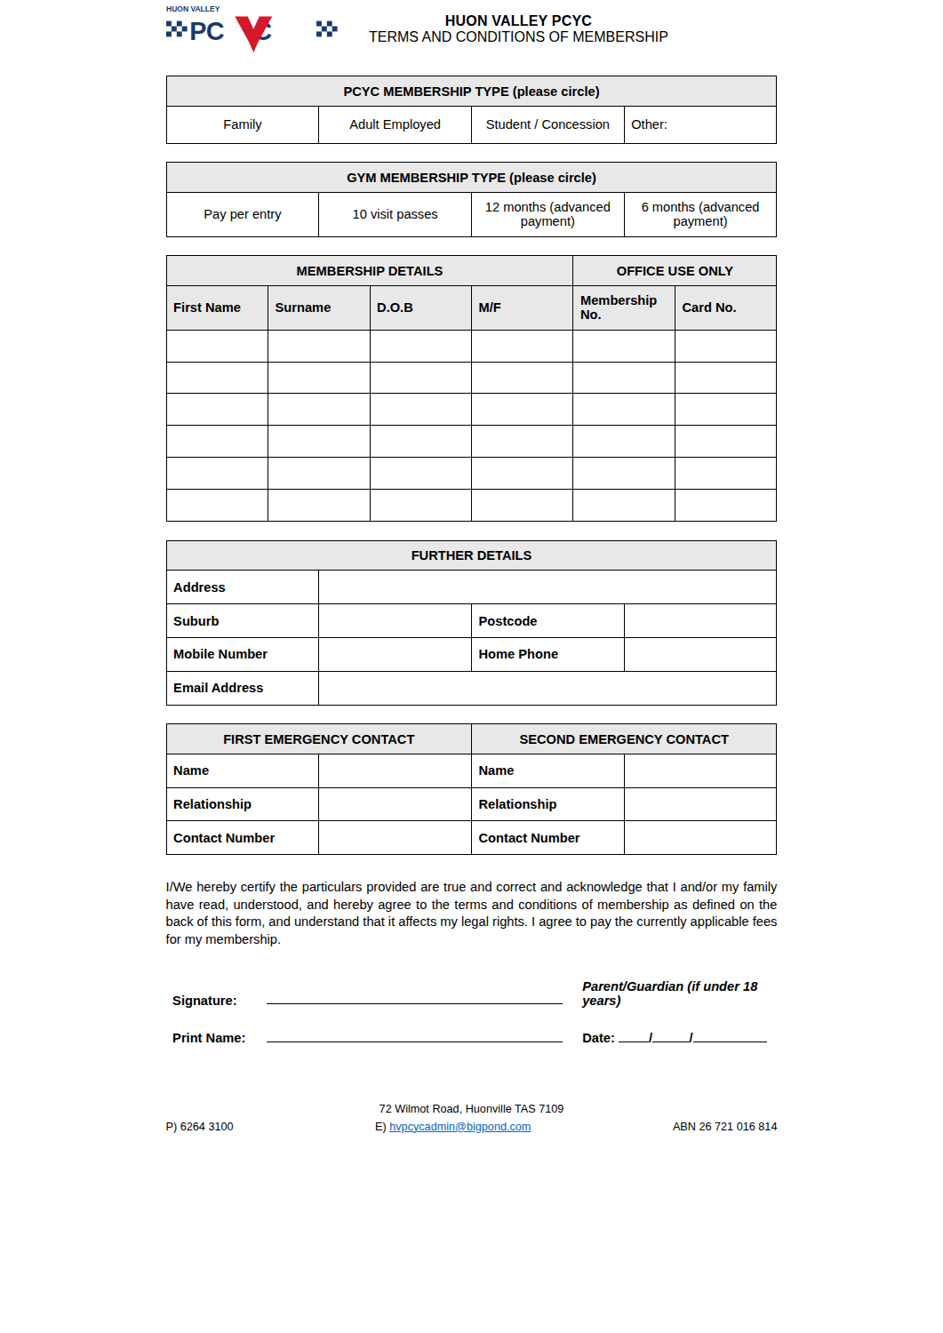Huon Valley PCYC HUON VALLEY PC C
HUON VALLEY PCYC
TERMS AND CONDITIONS OF MEMBERSHIP
| PCYC MEMBERSHIP TYPE (please circle) |
| --- |
| Family | Adult Employed | Student / Concession | Other: |
| GYM MEMBERSHIP TYPE (please circle) |
| --- |
| Pay per entry | 10 visit passes | 12 months (advanced payment) | 6 months (advanced payment) |
| MEMBERSHIP DETAILS | OFFICE USE ONLY |
| --- | --- |
| First Name | Surname | D.O.B | M/F | Membership No. | Card No. |
| FURTHER DETAILS |
| --- |
| Address | |
| Suburb | | Postcode | |
| Mobile Number | | Home Phone | |
| Email Address | |
| FIRST EMERGENCY CONTACT | SECOND EMERGENCY CONTACT |
| --- | --- |
| Name | | Name | |
| Relationship | | Relationship | |
| Contact Number | | Contact Number | |
I/We hereby certify the particulars provided are true and correct and acknowledge that I and/or my family have read, understood, and hereby agree to the terms and conditions of membership as defined on the back of this form, and understand that it affects my legal rights. I agree to pay the currently applicable fees for my membership.
Signature:
Parent/Guardian (if under 18 years)
Print Name:
Date: / /
72 Wilmot Road, Huonville TAS 7109
P) 6264 3100
E) hvpcycadmin@bigpond.com
ABN 26 721 016 814